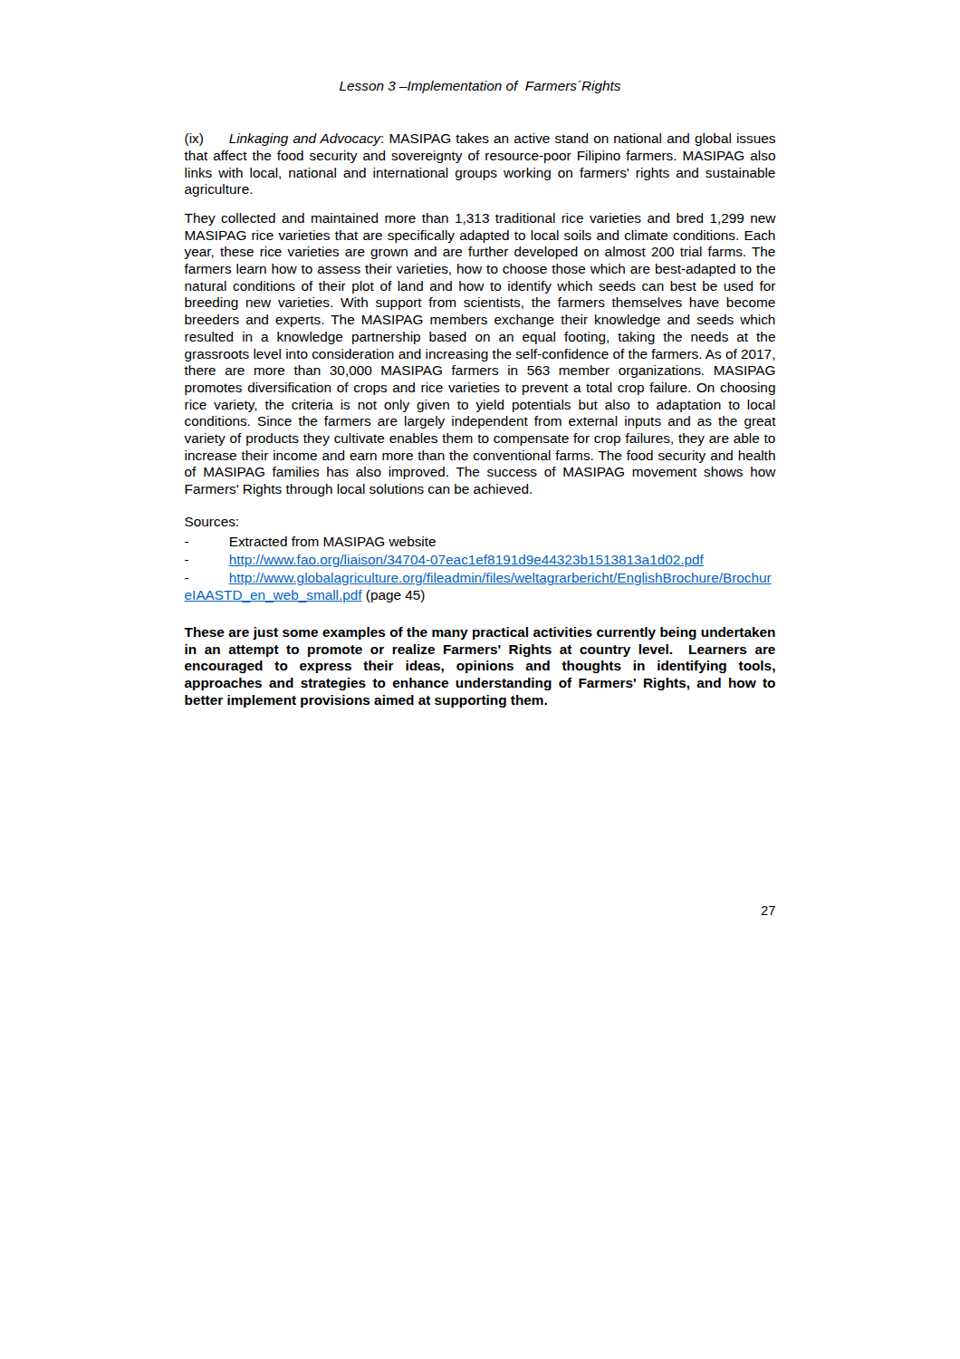Lesson 3 –Implementation of Farmers´Rights
(ix) Linkaging and Advocacy: MASIPAG takes an active stand on national and global issues that affect the food security and sovereignty of resource-poor Filipino farmers. MASIPAG also links with local, national and international groups working on farmers' rights and sustainable agriculture.
They collected and maintained more than 1,313 traditional rice varieties and bred 1,299 new MASIPAG rice varieties that are specifically adapted to local soils and climate conditions. Each year, these rice varieties are grown and are further developed on almost 200 trial farms. The farmers learn how to assess their varieties, how to choose those which are best-adapted to the natural conditions of their plot of land and how to identify which seeds can best be used for breeding new varieties. With support from scientists, the farmers themselves have become breeders and experts. The MASIPAG members exchange their knowledge and seeds which resulted in a knowledge partnership based on an equal footing, taking the needs at the grassroots level into consideration and increasing the self-confidence of the farmers. As of 2017, there are more than 30,000 MASIPAG farmers in 563 member organizations. MASIPAG promotes diversification of crops and rice varieties to prevent a total crop failure. On choosing rice variety, the criteria is not only given to yield potentials but also to adaptation to local conditions. Since the farmers are largely independent from external inputs and as the great variety of products they cultivate enables them to compensate for crop failures, they are able to increase their income and earn more than the conventional farms. The food security and health of MASIPAG families has also improved. The success of MASIPAG movement shows how Farmers' Rights through local solutions can be achieved.
Sources:
-Extracted from MASIPAG website
-http://www.fao.org/liaison/34704-07eac1ef8191d9e44323b1513813a1d02.pdf
-http://www.globalagriculture.org/fileadmin/files/weltagrarbericht/EnglishBrochure/BrochureIAASTD_en_web_small.pdf (page 45)
These are just some examples of the many practical activities currently being undertaken in an attempt to promote or realize Farmers' Rights at country level. Learners are encouraged to express their ideas, opinions and thoughts in identifying tools, approaches and strategies to enhance understanding of Farmers' Rights, and how to better implement provisions aimed at supporting them.
27